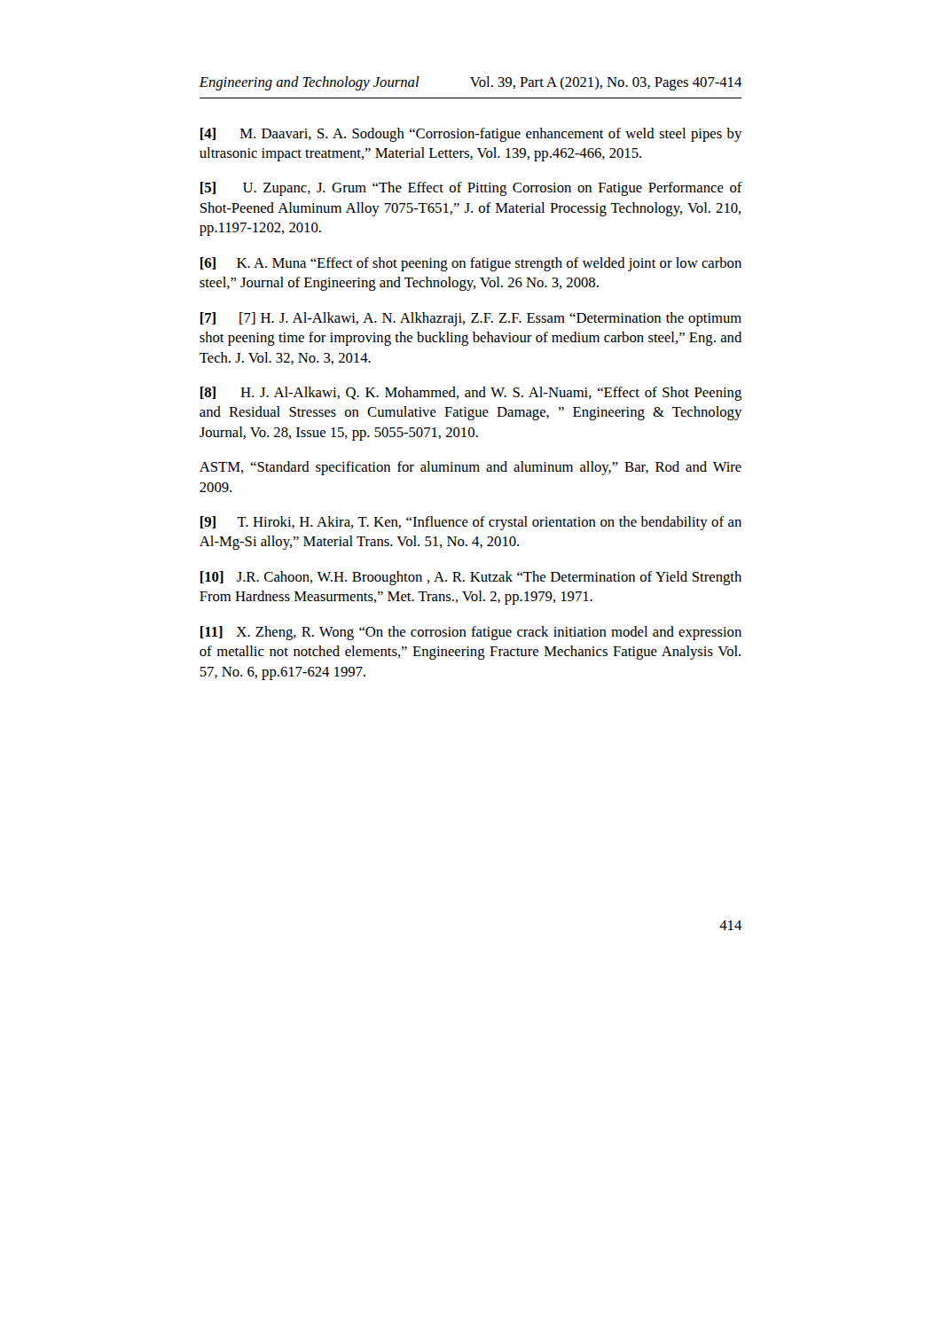Engineering and Technology Journal Vol. 39, Part A (2021), No. 03, Pages 407-414
[4] M. Daavari, S. A. Sodough “Corrosion-fatigue enhancement of weld steel pipes by ultrasonic impact treatment,” Material Letters, Vol. 139, pp.462-466, 2015.
[5] U. Zupanc, J. Grum “The Effect of Pitting Corrosion on Fatigue Performance of Shot-Peened Aluminum Alloy 7075-T651,” J. of Material Processig Technology, Vol. 210, pp.1197-1202, 2010.
[6] K. A. Muna “Effect of shot peening on fatigue strength of welded joint or low carbon steel,” Journal of Engineering and Technology, Vol. 26 No. 3, 2008.
[7] [7] H. J. Al-Alkawi, A. N. Alkhazraji, Z.F. Z.F. Essam “Determination the optimum shot peening time for improving the buckling behaviour of medium carbon steel,” Eng. and Tech. J. Vol. 32, No. 3, 2014.
[8] H. J. Al-Alkawi, Q. K. Mohammed, and W. S. Al-Nuami, “Effect of Shot Peening and Residual Stresses on Cumulative Fatigue Damage, ” Engineering & Technology Journal, Vo. 28, Issue 15, pp. 5055-5071, 2010.
ASTM, “Standard specification for aluminum and aluminum alloy,” Bar, Rod and Wire 2009.
[9] T. Hiroki, H. Akira, T. Ken, “Influence of crystal orientation on the bendability of an Al-Mg-Si alloy,” Material Trans. Vol. 51, No. 4, 2010.
[10] J.R. Cahoon, W.H. Brooughton , A. R. Kutzak “The Determination of Yield Strength From Hardness Measurments,” Met. Trans., Vol. 2, pp.1979, 1971.
[11] X. Zheng, R. Wong “On the corrosion fatigue crack initiation model and expression of metallic not notched elements,” Engineering Fracture Mechanics Fatigue Analysis Vol. 57, No. 6, pp.617-624 1997.
414